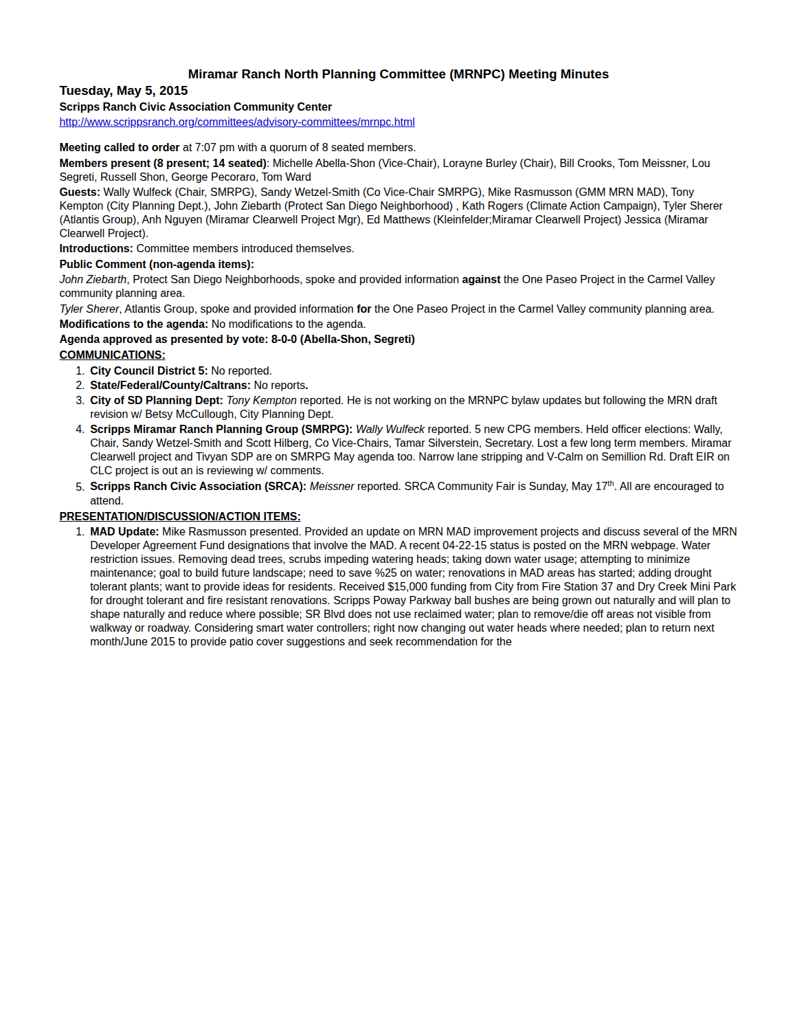Miramar Ranch North Planning Committee (MRNPC) Meeting Minutes
Tuesday, May 5, 2015
Scripps Ranch Civic Association Community Center
http://www.scrippsranch.org/committees/advisory-committees/mrnpc.html
Meeting called to order at 7:07 pm with a quorum of 8 seated members.
Members present (8 present; 14 seated): Michelle Abella-Shon (Vice-Chair), Lorayne Burley (Chair), Bill Crooks, Tom Meissner, Lou Segreti, Russell Shon, George Pecoraro, Tom Ward
Guests: Wally Wulfeck (Chair, SMRPG), Sandy Wetzel-Smith (Co Vice-Chair SMRPG), Mike Rasmusson (GMM MRN MAD), Tony Kempton (City Planning Dept.), John Ziebarth (Protect San Diego Neighborhood) , Kath Rogers (Climate Action Campaign), Tyler Sherer (Atlantis Group), Anh Nguyen (Miramar Clearwell Project Mgr), Ed Matthews (Kleinfelder;Miramar Clearwell Project) Jessica (Miramar Clearwell Project).
Introductions: Committee members introduced themselves.
Public Comment (non-agenda items):
John Ziebarth, Protect San Diego Neighborhoods, spoke and provided information against the One Paseo Project in the Carmel Valley community planning area.
Tyler Sherer, Atlantis Group, spoke and provided information for the One Paseo Project in the Carmel Valley community planning area.
Modifications to the agenda: No modifications to the agenda.
Agenda approved as presented by vote: 8-0-0 (Abella-Shon, Segreti)
COMMUNICATIONS:
City Council District 5: No reported.
State/Federal/County/Caltrans: No reports.
City of SD Planning Dept: Tony Kempton reported. He is not working on the MRNPC bylaw updates but following the MRN draft revision w/ Betsy McCullough, City Planning Dept.
Scripps Miramar Ranch Planning Group (SMRPG): Wally Wulfeck reported. 5 new CPG members. Held officer elections: Wally, Chair, Sandy Wetzel-Smith and Scott Hilberg, Co Vice-Chairs, Tamar Silverstein, Secretary. Lost a few long term members. Miramar Clearwell project and Tivyan SDP are on SMRPG May agenda too. Narrow lane stripping and V-Calm on Semillion Rd. Draft EIR on CLC project is out an is reviewing w/ comments.
Scripps Ranch Civic Association (SRCA): Meissner reported. SRCA Community Fair is Sunday, May 17th. All are encouraged to attend.
PRESENTATION/DISCUSSION/ACTION ITEMS:
MAD Update: Mike Rasmusson presented. Provided an update on MRN MAD improvement projects and discuss several of the MRN Developer Agreement Fund designations that involve the MAD. A recent 04-22-15 status is posted on the MRN webpage. Water restriction issues. Removing dead trees, scrubs impeding watering heads; taking down water usage; attempting to minimize maintenance; goal to build future landscape; need to save %25 on water; renovations in MAD areas has started; adding drought tolerant plants; want to provide ideas for residents. Received $15,000 funding from City from Fire Station 37 and Dry Creek Mini Park for drought tolerant and fire resistant renovations. Scripps Poway Parkway ball bushes are being grown out naturally and will plan to shape naturally and reduce where possible; SR Blvd does not use reclaimed water; plan to remove/die off areas not visible from walkway or roadway. Considering smart water controllers; right now changing out water heads where needed; plan to return next month/June 2015 to provide patio cover suggestions and seek recommendation for the